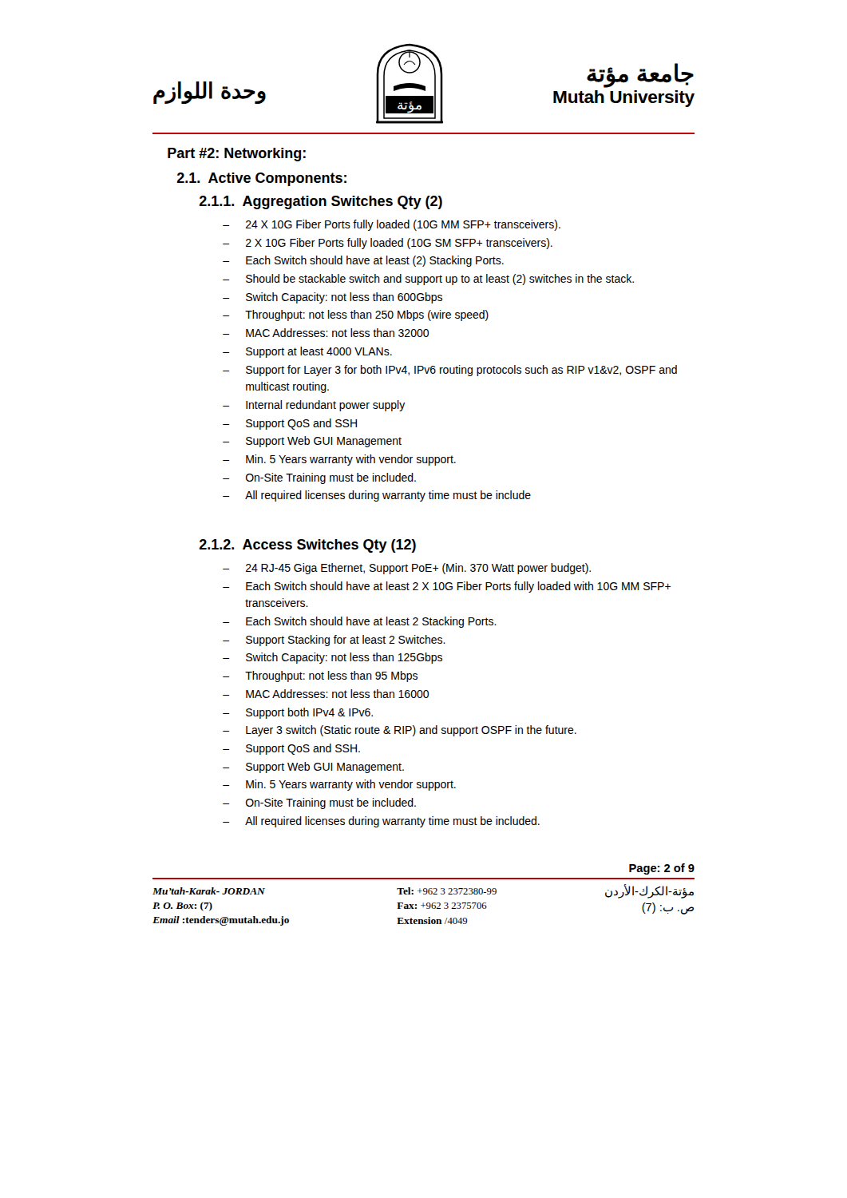وحدة اللوازم
مؤتة
جامعة مؤتة
Mutah University
Part #2: Networking:
2.1. Active Components:
2.1.1. Aggregation Switches Qty (2)
24 X 10G Fiber Ports fully loaded (10G MM SFP+ transceivers).
2 X 10G Fiber Ports fully loaded (10G SM SFP+ transceivers).
Each Switch should have at least (2) Stacking Ports.
Should be stackable switch and support up to at least (2) switches in the stack.
Switch Capacity: not less than 600Gbps
Throughput: not less than 250 Mbps (wire speed)
MAC Addresses: not less than 32000
Support at least 4000 VLANs.
Support for Layer 3 for both IPv4, IPv6 routing protocols such as RIP v1&v2, OSPF and multicast routing.
Internal redundant power supply
Support QoS and SSH
Support Web GUI Management
Min. 5 Years warranty with vendor support.
On-Site Training must be included.
All required licenses during warranty time must be include
2.1.2. Access Switches Qty (12)
24 RJ-45 Giga Ethernet, Support PoE+ (Min. 370 Watt power budget).
Each Switch should have at least 2 X 10G Fiber Ports fully loaded with 10G MM SFP+ transceivers.
Each Switch should have at least 2 Stacking Ports.
Support Stacking for at least 2 Switches.
Switch Capacity: not less than 125Gbps
Throughput: not less than 95 Mbps
MAC Addresses: not less than 16000
Support both IPv4 & IPv6.
Layer 3 switch (Static route & RIP) and support OSPF in the future.
Support QoS and SSH.
Support Web GUI Management.
Min. 5 Years warranty with vendor support.
On-Site Training must be included.
All required licenses during warranty time must be included.
Page: 2 of 9
Mu’tah-Karak- JORDAN
P. O. Box: (7)
Email :tenders@mutah.edu.jo
Tel: +962 3 2372380-99
Fax: +962 3 2375706
Extension /4049
مؤتة-الكرك-الأردن
ص. ب: (7)